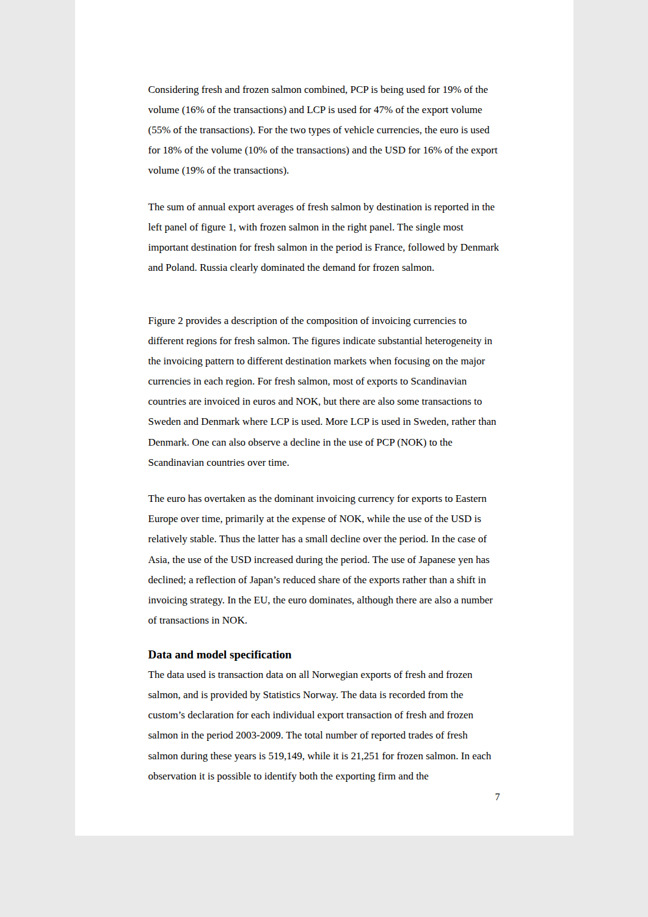Considering fresh and frozen salmon combined, PCP is being used for 19% of the volume (16% of the transactions) and LCP is used for 47% of the export volume (55% of the transactions). For the two types of vehicle currencies, the euro is used for 18% of the volume (10% of the transactions) and the USD for 16% of the export volume (19% of the transactions).
The sum of annual export averages of fresh salmon by destination is reported in the left panel of figure 1, with frozen salmon in the right panel. The single most important destination for fresh salmon in the period is France, followed by Denmark and Poland. Russia clearly dominated the demand for frozen salmon.
Figure 2 provides a description of the composition of invoicing currencies to different regions for fresh salmon. The figures indicate substantial heterogeneity in the invoicing pattern to different destination markets when focusing on the major currencies in each region. For fresh salmon, most of exports to Scandinavian countries are invoiced in euros and NOK, but there are also some transactions to Sweden and Denmark where LCP is used. More LCP is used in Sweden, rather than Denmark. One can also observe a decline in the use of PCP (NOK) to the Scandinavian countries over time.
The euro has overtaken as the dominant invoicing currency for exports to Eastern Europe over time, primarily at the expense of NOK, while the use of the USD is relatively stable. Thus the latter has a small decline over the period. In the case of Asia, the use of the USD increased during the period. The use of Japanese yen has declined; a reflection of Japan’s reduced share of the exports rather than a shift in invoicing strategy. In the EU, the euro dominates, although there are also a number of transactions in NOK.
Data and model specification
The data used is transaction data on all Norwegian exports of fresh and frozen salmon, and is provided by Statistics Norway. The data is recorded from the custom’s declaration for each individual export transaction of fresh and frozen salmon in the period 2003-2009. The total number of reported trades of fresh salmon during these years is 519,149, while it is 21,251 for frozen salmon. In each observation it is possible to identify both the exporting firm and the
7